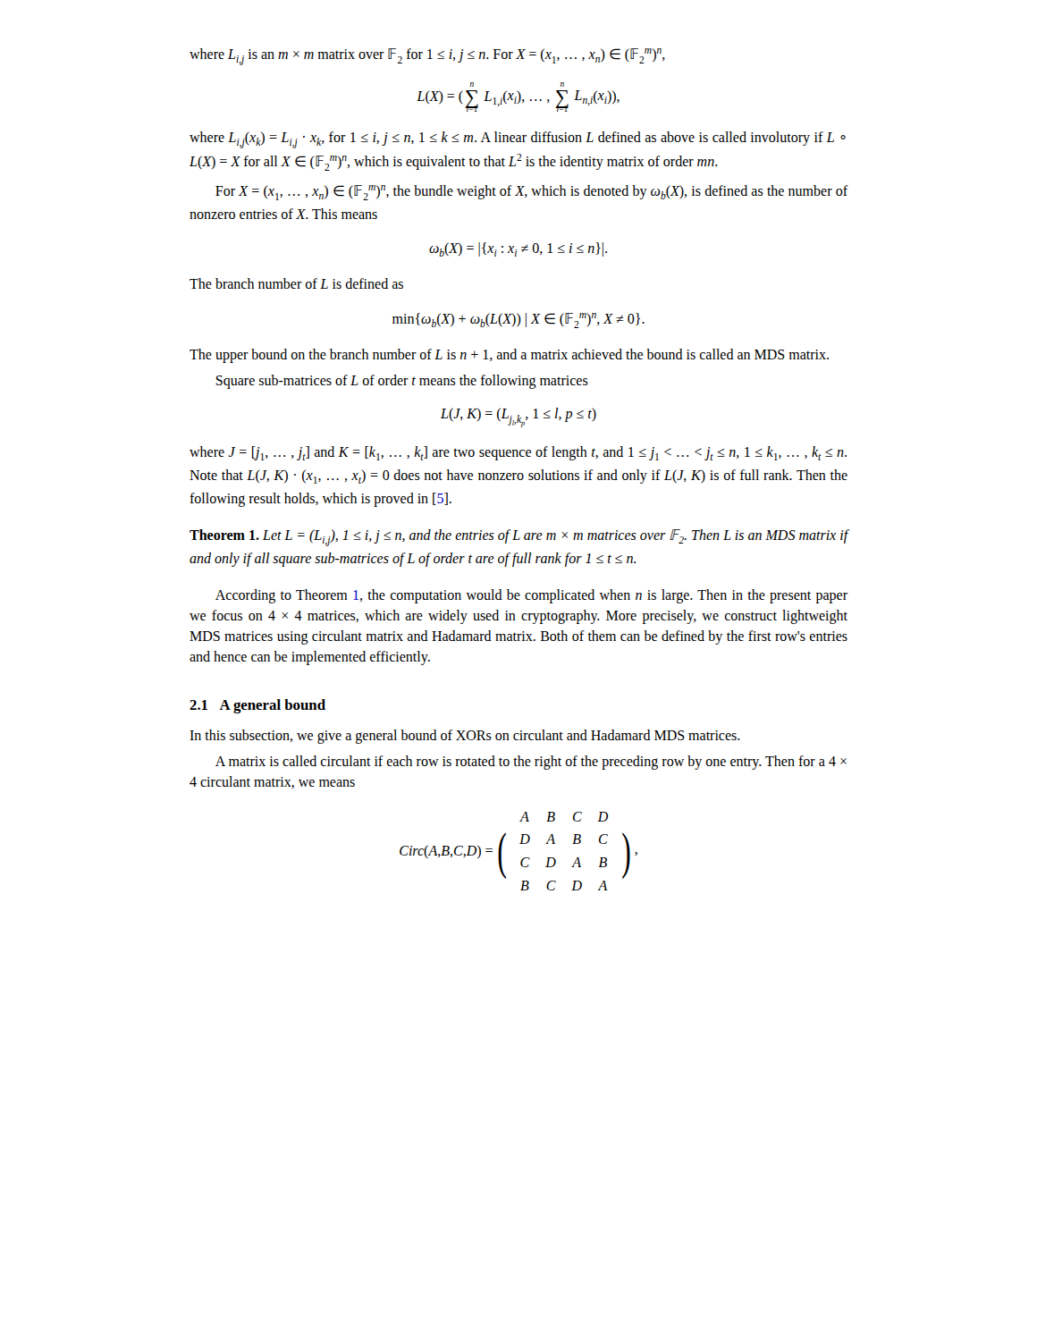where Li,j is an m × m matrix over 𝔽2 for 1 ≤ i, j ≤ n. For X = (x1, … , xn) ∈ (𝔽2m)n,
L(X) = (n∑i=1 L1,i(xi), … , n∑i=1 Ln,i(xi)),
where Li,j(xk) = Li,j · xk, for 1 ≤ i, j ≤ n, 1 ≤ k ≤ m. A linear diffusion L defined as above is called involutory if L ∘ L(X) = X for all X ∈ (𝔽2m)n, which is equivalent to that L2 is the identity matrix of order mn.
For X = (x1, … , xn) ∈ (𝔽2m)n, the bundle weight of X, which is denoted by ωb(X), is defined as the number of nonzero entries of X. This means
ωb(X) = |{xi : xi ≠ 0, 1 ≤ i ≤ n}|.
The branch number of L is defined as
min{ωb(X) + ωb(L(X)) | X ∈ (𝔽2m)n, X ≠ 0}.
The upper bound on the branch number of L is n + 1, and a matrix achieved the bound is called an MDS matrix.
Square sub-matrices of L of order t means the following matrices
L(J, K) = (Ljl,kp, 1 ≤ l, p ≤ t)
where J = [j1, … , jt] and K = [k1, … , kt] are two sequence of length t, and 1 ≤ j1 < … < jt ≤ n, 1 ≤ k1, … , kt ≤ n. Note that L(J, K) · (x1, … , xt) = 0 does not have nonzero solutions if and only if L(J, K) is of full rank. Then the following result holds, which is proved in [5].
Theorem 1. Let L = (Li,j), 1 ≤ i, j ≤ n, and the entries of L are m × m matrices over 𝔽2. Then L is an MDS matrix if and only if all square sub-matrices of L of order t are of full rank for 1 ≤ t ≤ n.
According to Theorem 1, the computation would be complicated when n is large. Then in the present paper we focus on 4 × 4 matrices, which are widely used in cryptography. More precisely, we construct lightweight MDS matrices using circulant matrix and Hadamard matrix. Both of them can be defined by the first row's entries and hence can be implemented efficiently.
2.1 A general bound
In this subsection, we give a general bound of XORs on circulant and Hadamard MDS matrices.
A matrix is called circulant if each row is rotated to the right of the preceding row by one entry. Then for a 4 × 4 circulant matrix, we means
Circ(A, B, C, D) = (
| A | B | C | D |
| D | A | B | C |
| C | D | A | B |
| B | C | D | A |
) ,